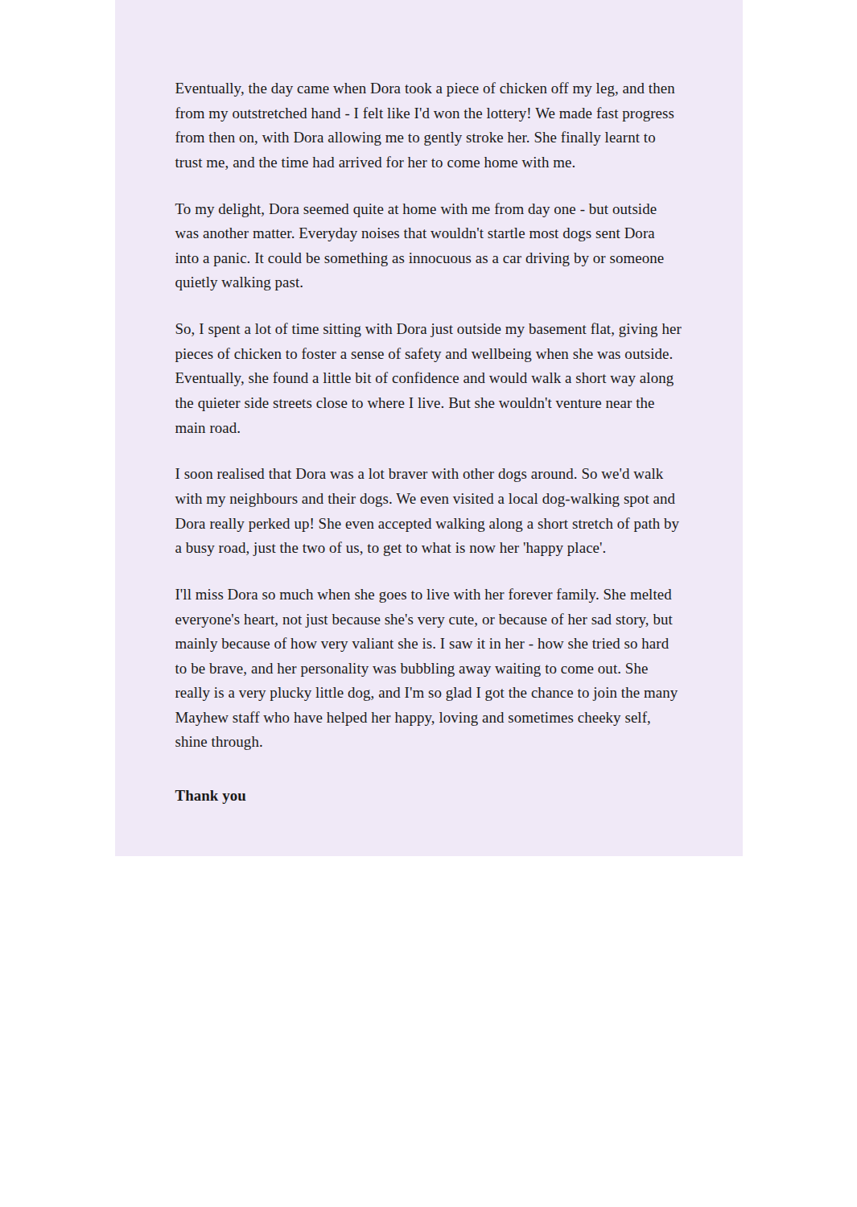Eventually, the day came when Dora took a piece of chicken off my leg, and then from my outstretched hand - I felt like I'd won the lottery! We made fast progress from then on, with Dora allowing me to gently stroke her. She finally learnt to trust me, and the time had arrived for her to come home with me.
To my delight, Dora seemed quite at home with me from day one - but outside was another matter. Everyday noises that wouldn't startle most dogs sent Dora into a panic. It could be something as innocuous as a car driving by or someone quietly walking past.
So, I spent a lot of time sitting with Dora just outside my basement flat, giving her pieces of chicken to foster a sense of safety and wellbeing when she was outside. Eventually, she found a little bit of confidence and would walk a short way along the quieter side streets close to where I live. But she wouldn't venture near the main road.
I soon realised that Dora was a lot braver with other dogs around. So we'd walk with my neighbours and their dogs. We even visited a local dog-walking spot and Dora really perked up! She even accepted walking along a short stretch of path by a busy road, just the two of us, to get to what is now her 'happy place'.
I'll miss Dora so much when she goes to live with her forever family. She melted everyone's heart, not just because she's very cute, or because of her sad story, but mainly because of how very valiant she is. I saw it in her - how she tried so hard to be brave, and her personality was bubbling away waiting to come out. She really is a very plucky little dog, and I'm so glad I got the chance to join the many Mayhew staff who have helped her happy, loving and sometimes cheeky self, shine through.
Thank you